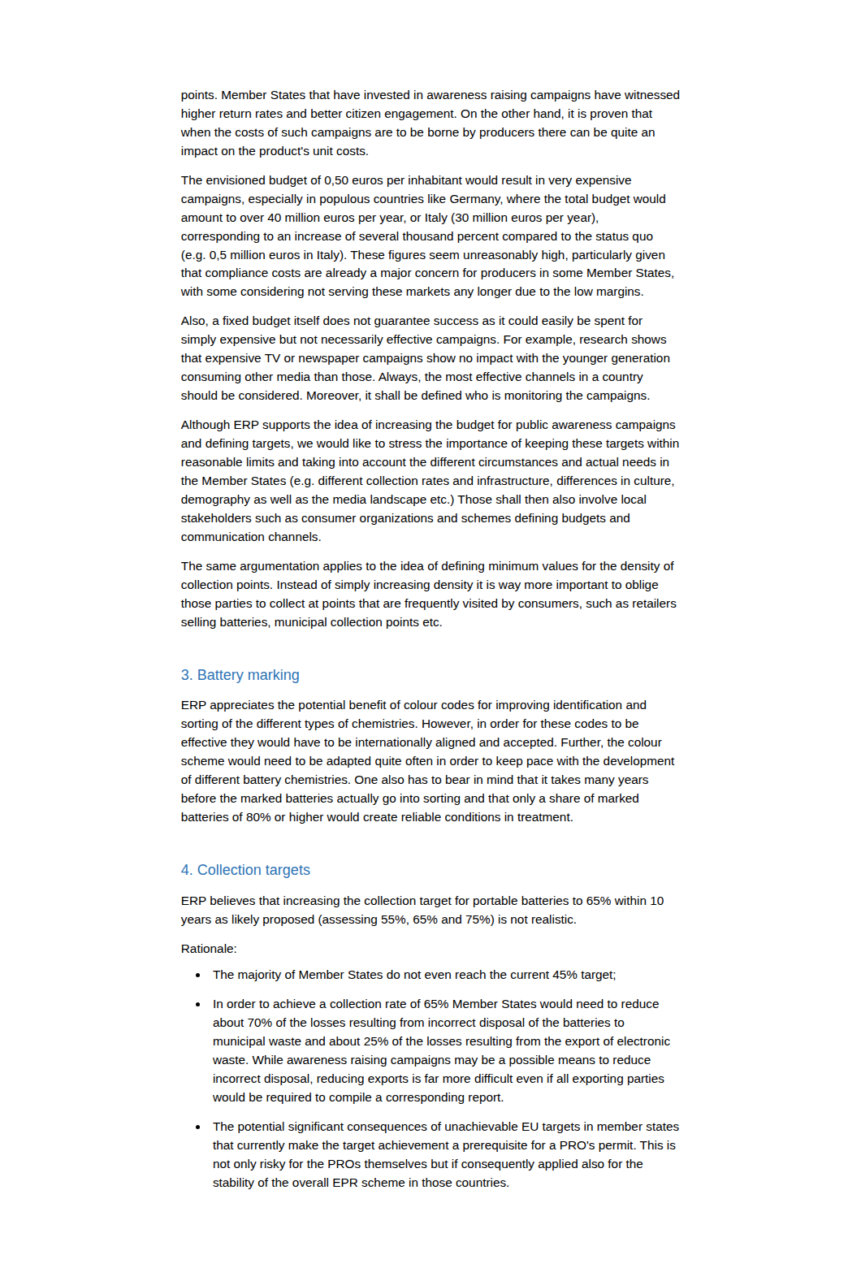points. Member States that have invested in awareness raising campaigns have witnessed higher return rates and better citizen engagement. On the other hand, it is proven that when the costs of such campaigns are to be borne by producers there can be quite an impact on the product's unit costs.
The envisioned budget of 0,50 euros per inhabitant would result in very expensive campaigns, especially in populous countries like Germany, where the total budget would amount to over 40 million euros per year, or Italy (30 million euros per year), corresponding to an increase of several thousand percent compared to the status quo (e.g. 0,5 million euros in Italy). These figures seem unreasonably high, particularly given that compliance costs are already a major concern for producers in some Member States, with some considering not serving these markets any longer due to the low margins.
Also, a fixed budget itself does not guarantee success as it could easily be spent for simply expensive but not necessarily effective campaigns. For example, research shows that expensive TV or newspaper campaigns show no impact with the younger generation consuming other media than those. Always, the most effective channels in a country should be considered. Moreover, it shall be defined who is monitoring the campaigns.
Although ERP supports the idea of increasing the budget for public awareness campaigns and defining targets, we would like to stress the importance of keeping these targets within reasonable limits and taking into account the different circumstances and actual needs in the Member States (e.g. different collection rates and infrastructure, differences in culture, demography as well as the media landscape etc.) Those shall then also involve local stakeholders such as consumer organizations and schemes defining budgets and communication channels.
The same argumentation applies to the idea of defining minimum values for the density of collection points. Instead of simply increasing density it is way more important to oblige those parties to collect at points that are frequently visited by consumers, such as retailers selling batteries, municipal collection points etc.
3. Battery marking
ERP appreciates the potential benefit of colour codes for improving identification and sorting of the different types of chemistries. However, in order for these codes to be effective they would have to be internationally aligned and accepted. Further, the colour scheme would need to be adapted quite often in order to keep pace with the development of different battery chemistries. One also has to bear in mind that it takes many years before the marked batteries actually go into sorting and that only a share of marked batteries of 80% or higher would create reliable conditions in treatment.
4. Collection targets
ERP believes that increasing the collection target for portable batteries to 65% within 10 years as likely proposed (assessing 55%, 65% and 75%) is not realistic.
Rationale:
The majority of Member States do not even reach the current 45% target;
In order to achieve a collection rate of 65% Member States would need to reduce about 70% of the losses resulting from incorrect disposal of the batteries to municipal waste and about 25% of the losses resulting from the export of electronic waste. While awareness raising campaigns may be a possible means to reduce incorrect disposal, reducing exports is far more difficult even if all exporting parties would be required to compile a corresponding report.
The potential significant consequences of unachievable EU targets in member states that currently make the target achievement a prerequisite for a PRO's permit. This is not only risky for the PROs themselves but if consequently applied also for the stability of the overall EPR scheme in those countries.